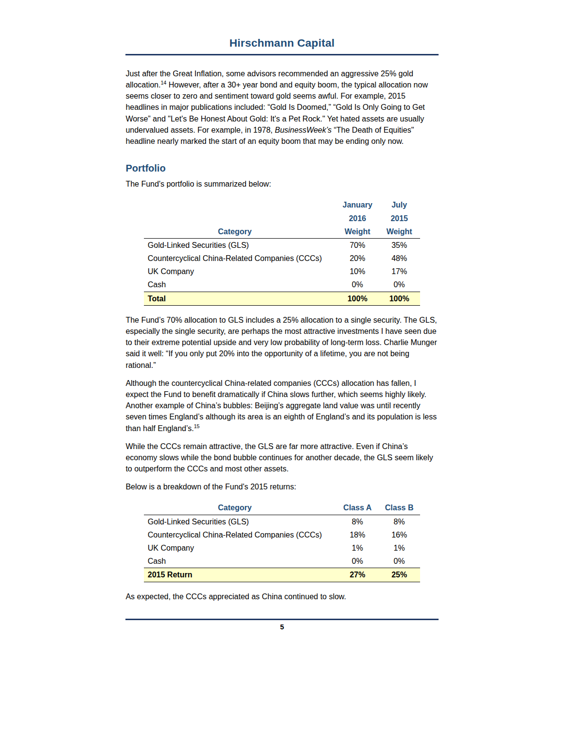Hirschmann Capital
Just after the Great Inflation, some advisors recommended an aggressive 25% gold allocation.14 However, after a 30+ year bond and equity boom, the typical allocation now seems closer to zero and sentiment toward gold seems awful. For example, 2015 headlines in major publications included: “Gold Is Doomed,” “Gold Is Only Going to Get Worse” and "Let's Be Honest About Gold: It's a Pet Rock." Yet hated assets are usually undervalued assets. For example, in 1978, BusinessWeek’s “The Death of Equities" headline nearly marked the start of an equity boom that may be ending only now.
Portfolio
The Fund's portfolio is summarized below:
| | January | July |
| --- | --- | --- |
| | 2016 | 2015 |
| Category | Weight | Weight |
| Gold-Linked Securities (GLS) | 70% | 35% |
| Countercyclical China-Related Companies (CCCs) | 20% | 48% |
| UK Company | 10% | 17% |
| Cash | 0% | 0% |
| Total | 100% | 100% |
The Fund’s 70% allocation to GLS includes a 25% allocation to a single security. The GLS, especially the single security, are perhaps the most attractive investments I have seen due to their extreme potential upside and very low probability of long-term loss. Charlie Munger said it well: “If you only put 20% into the opportunity of a lifetime, you are not being rational.”
Although the countercyclical China-related companies (CCCs) allocation has fallen, I expect the Fund to benefit dramatically if China slows further, which seems highly likely. Another example of China’s bubbles: Beijing’s aggregate land value was until recently seven times England’s although its area is an eighth of England’s and its population is less than half England’s.15
While the CCCs remain attractive, the GLS are far more attractive. Even if China’s economy slows while the bond bubble continues for another decade, the GLS seem likely to outperform the CCCs and most other assets.
Below is a breakdown of the Fund's 2015 returns:
| Category | Class A | Class B |
| --- | --- | --- |
| Gold-Linked Securities (GLS) | 8% | 8% |
| Countercyclical China-Related Companies (CCCs) | 18% | 16% |
| UK Company | 1% | 1% |
| Cash | 0% | 0% |
| 2015 Return | 27% | 25% |
As expected, the CCCs appreciated as China continued to slow.
5